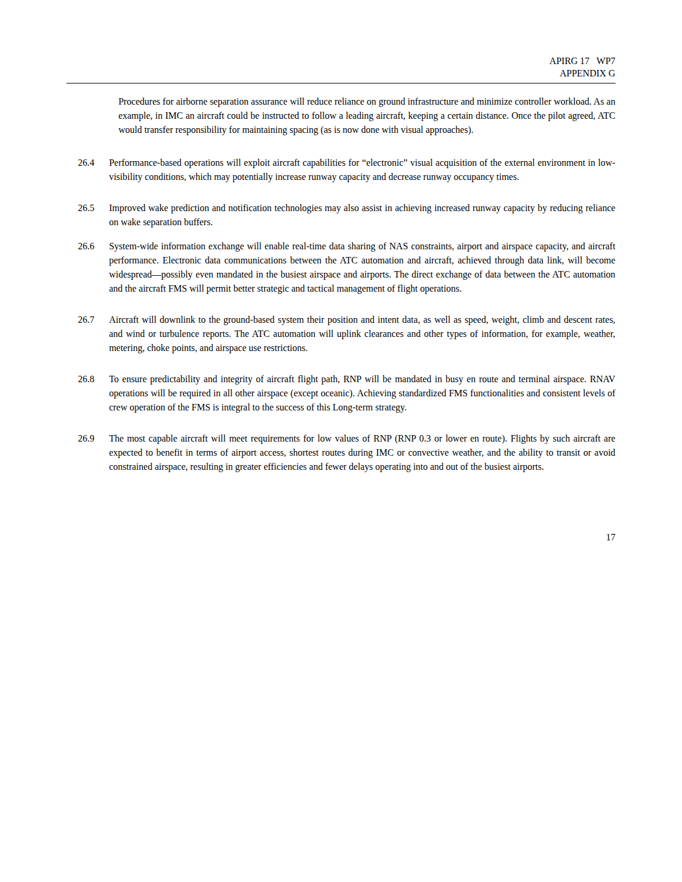APIRG 17 WP7
APPENDIX G
Procedures for airborne separation assurance will reduce reliance on ground infrastructure and minimize controller workload. As an example, in IMC an aircraft could be instructed to follow a leading aircraft, keeping a certain distance. Once the pilot agreed, ATC would transfer responsibility for maintaining spacing (as is now done with visual approaches).
26.4
Performance-based operations will exploit aircraft capabilities for “electronic” visual acquisition of the external environment in low-visibility conditions, which may potentially increase runway capacity and decrease runway occupancy times.
26.5
Improved wake prediction and notification technologies may also assist in achieving increased runway capacity by reducing reliance on wake separation buffers.
26.6
System-wide information exchange will enable real-time data sharing of NAS constraints, airport and airspace capacity, and aircraft performance. Electronic data communications between the ATC automation and aircraft, achieved through data link, will become widespread—possibly even mandated in the busiest airspace and airports. The direct exchange of data between the ATC automation and the aircraft FMS will permit better strategic and tactical management of flight operations.
26.7
Aircraft will downlink to the ground-based system their position and intent data, as well as speed, weight, climb and descent rates, and wind or turbulence reports. The ATC automation will uplink clearances and other types of information, for example, weather, metering, choke points, and airspace use restrictions.
26.8
To ensure predictability and integrity of aircraft flight path, RNP will be mandated in busy en route and terminal airspace. RNAV operations will be required in all other airspace (except oceanic). Achieving standardized FMS functionalities and consistent levels of crew operation of the FMS is integral to the success of this Long-term strategy.
26.9
The most capable aircraft will meet requirements for low values of RNP (RNP 0.3 or lower en route). Flights by such aircraft are expected to benefit in terms of airport access, shortest routes during IMC or convective weather, and the ability to transit or avoid constrained airspace, resulting in greater efficiencies and fewer delays operating into and out of the busiest airports.
17